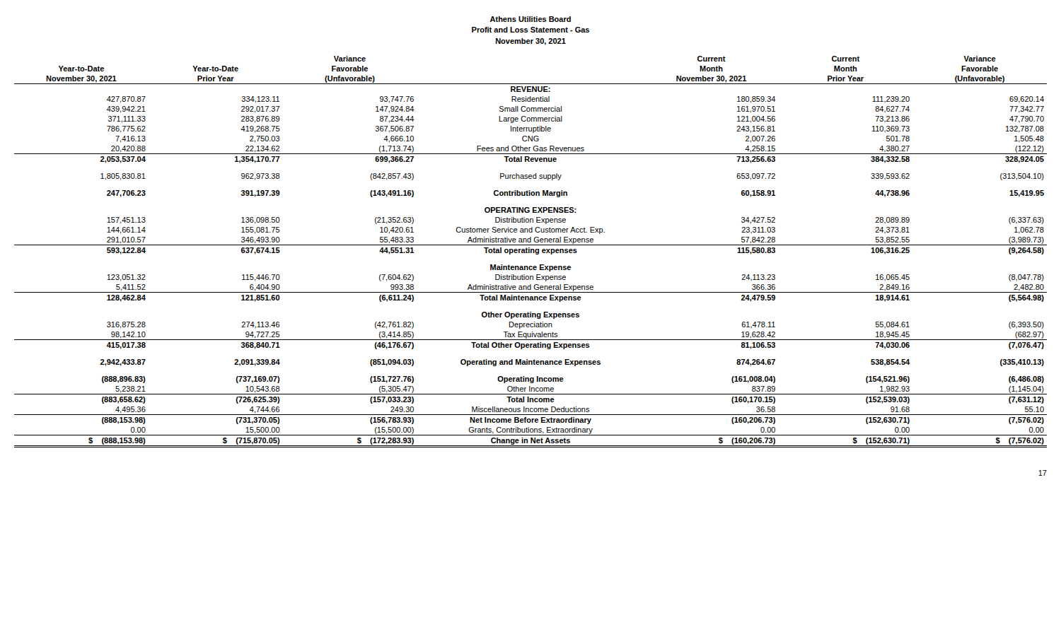Athens Utilities Board
Profit and Loss Statement - Gas
November 30, 2021
| | | Variance | | Current | Current | Variance |
| --- | --- | --- | --- | --- | --- | --- |
| Year-to-Date | Year-to-Date | Favorable | | Month | Month | Favorable |
| November 30, 2021 | Prior Year | (Unfavorable) | | November 30, 2021 | Prior Year | (Unfavorable) |
| | | | REVENUE: | | | |
| 427,870.87 | 334,123.11 | 93,747.76 | Residential | 180,859.34 | 111,239.20 | 69,620.14 |
| 439,942.21 | 292,017.37 | 147,924.84 | Small Commercial | 161,970.51 | 84,627.74 | 77,342.77 |
| 371,111.33 | 283,876.89 | 87,234.44 | Large Commercial | 121,004.56 | 73,213.86 | 47,790.70 |
| 786,775.62 | 419,268.75 | 367,506.87 | Interruptible | 243,156.81 | 110,369.73 | 132,787.08 |
| 7,416.13 | 2,750.03 | 4,666.10 | CNG | 2,007.26 | 501.78 | 1,505.48 |
| 20,420.88 | 22,134.62 | (1,713.74) | Fees and Other Gas Revenues | 4,258.15 | 4,380.27 | (122.12) |
| 2,053,537.04 | 1,354,170.77 | 699,366.27 | Total Revenue | 713,256.63 | 384,332.58 | 328,924.05 |
| 1,805,830.81 | 962,973.38 | (842,857.43) | Purchased supply | 653,097.72 | 339,593.62 | (313,504.10) |
| 247,706.23 | 391,197.39 | (143,491.16) | Contribution Margin | 60,158.91 | 44,738.96 | 15,419.95 |
| | | | OPERATING EXPENSES: | | | |
| 157,451.13 | 136,098.50 | (21,352.63) | Distribution Expense | 34,427.52 | 28,089.89 | (6,337.63) |
| 144,661.14 | 155,081.75 | 10,420.61 | Customer Service and Customer Acct. Exp. | 23,311.03 | 24,373.81 | 1,062.78 |
| 291,010.57 | 346,493.90 | 55,483.33 | Administrative and General Expense | 57,842.28 | 53,852.55 | (3,989.73) |
| 593,122.84 | 637,674.15 | 44,551.31 | Total operating expenses | 115,580.83 | 106,316.25 | (9,264.58) |
| | | | Maintenance Expense | | | |
| 123,051.32 | 115,446.70 | (7,604.62) | Distribution Expense | 24,113.23 | 16,065.45 | (8,047.78) |
| 5,411.52 | 6,404.90 | 993.38 | Administrative and General Expense | 366.36 | 2,849.16 | 2,482.80 |
| 128,462.84 | 121,851.60 | (6,611.24) | Total Maintenance Expense | 24,479.59 | 18,914.61 | (5,564.98) |
| | | | Other Operating Expenses | | | |
| 316,875.28 | 274,113.46 | (42,761.82) | Depreciation | 61,478.11 | 55,084.61 | (6,393.50) |
| 98,142.10 | 94,727.25 | (3,414.85) | Tax Equivalents | 19,628.42 | 18,945.45 | (682.97) |
| 415,017.38 | 368,840.71 | (46,176.67) | Total Other Operating Expenses | 81,106.53 | 74,030.06 | (7,076.47) |
| 2,942,433.87 | 2,091,339.84 | (851,094.03) | Operating and Maintenance Expenses | 874,264.67 | 538,854.54 | (335,410.13) |
| (888,896.83) | (737,169.07) | (151,727.76) | Operating Income | (161,008.04) | (154,521.96) | (6,486.08) |
| 5,238.21 | 10,543.68 | (5,305.47) | Other Income | 837.89 | 1,982.93 | (1,145.04) |
| (883,658.62) | (726,625.39) | (157,033.23) | Total Income | (160,170.15) | (152,539.03) | (7,631.12) |
| 4,495.36 | 4,744.66 | 249.30 | Miscellaneous Income Deductions | 36.58 | 91.68 | 55.10 |
| (888,153.98) | (731,370.05) | (156,783.93) | Net Income Before Extraordinary | (160,206.73) | (152,630.71) | (7,576.02) |
| 0.00 | 15,500.00 | (15,500.00) | Grants, Contributions, Extraordinary | 0.00 | 0.00 | 0.00 |
| $ (888,153.98) | $ (715,870.05) | $ (172,283.93) | Change in Net Assets | $ (160,206.73) | $ (152,630.71) | $ (7,576.02) |
17